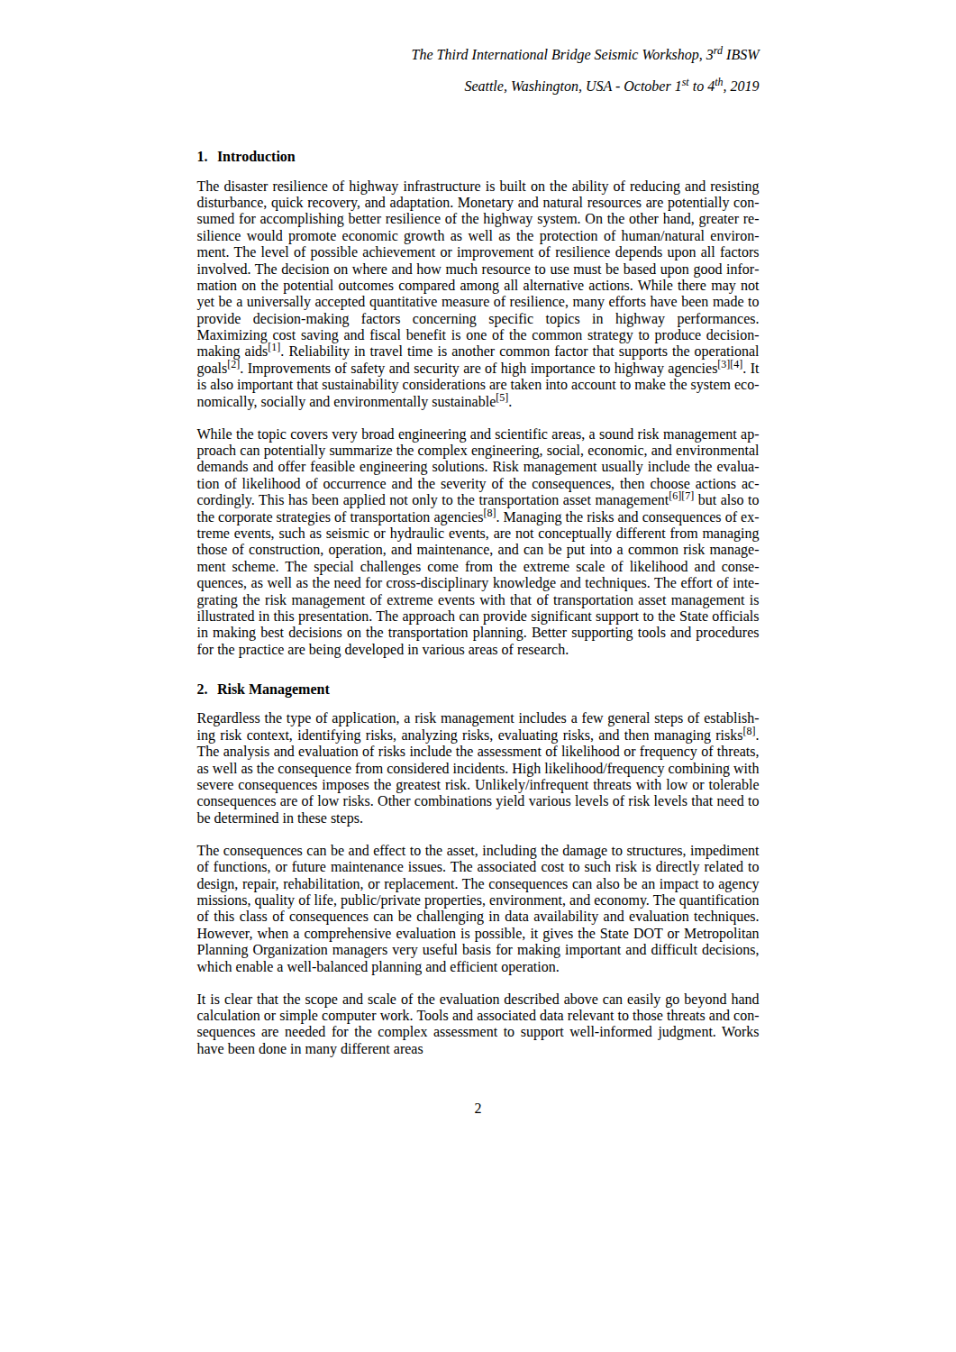The Third International Bridge Seismic Workshop, 3rd IBSW
Seattle, Washington, USA - October 1st to 4th, 2019
1. Introduction
The disaster resilience of highway infrastructure is built on the ability of reducing and resisting disturbance, quick recovery, and adaptation. Monetary and natural resources are potentially consumed for accomplishing better resilience of the highway system. On the other hand, greater resilience would promote economic growth as well as the protection of human/natural environment. The level of possible achievement or improvement of resilience depends upon all factors involved. The decision on where and how much resource to use must be based upon good information on the potential outcomes compared among all alternative actions. While there may not yet be a universally accepted quantitative measure of resilience, many efforts have been made to provide decision-making factors concerning specific topics in highway performances. Maximizing cost saving and fiscal benefit is one of the common strategy to produce decision-making aids[1]. Reliability in travel time is another common factor that supports the operational goals[2]. Improvements of safety and security are of high importance to highway agencies[3][4]. It is also important that sustainability considerations are taken into account to make the system economically, socially and environmentally sustainable[5].
While the topic covers very broad engineering and scientific areas, a sound risk management approach can potentially summarize the complex engineering, social, economic, and environmental demands and offer feasible engineering solutions. Risk management usually include the evaluation of likelihood of occurrence and the severity of the consequences, then choose actions accordingly. This has been applied not only to the transportation asset management[6][7] but also to the corporate strategies of transportation agencies[8]. Managing the risks and consequences of extreme events, such as seismic or hydraulic events, are not conceptually different from managing those of construction, operation, and maintenance, and can be put into a common risk management scheme. The special challenges come from the extreme scale of likelihood and consequences, as well as the need for cross-disciplinary knowledge and techniques. The effort of integrating the risk management of extreme events with that of transportation asset management is illustrated in this presentation. The approach can provide significant support to the State officials in making best decisions on the transportation planning. Better supporting tools and procedures for the practice are being developed in various areas of research.
2. Risk Management
Regardless the type of application, a risk management includes a few general steps of establishing risk context, identifying risks, analyzing risks, evaluating risks, and then managing risks[8]. The analysis and evaluation of risks include the assessment of likelihood or frequency of threats, as well as the consequence from considered incidents. High likelihood/frequency combining with severe consequences imposes the greatest risk. Unlikely/infrequent threats with low or tolerable consequences are of low risks. Other combinations yield various levels of risk levels that need to be determined in these steps.
The consequences can be and effect to the asset, including the damage to structures, impediment of functions, or future maintenance issues. The associated cost to such risk is directly related to design, repair, rehabilitation, or replacement. The consequences can also be an impact to agency missions, quality of life, public/private properties, environment, and economy. The quantification of this class of consequences can be challenging in data availability and evaluation techniques. However, when a comprehensive evaluation is possible, it gives the State DOT or Metropolitan Planning Organization managers very useful basis for making important and difficult decisions, which enable a well-balanced planning and efficient operation.
It is clear that the scope and scale of the evaluation described above can easily go beyond hand calculation or simple computer work. Tools and associated data relevant to those threats and consequences are needed for the complex assessment to support well-informed judgment. Works have been done in many different areas
2